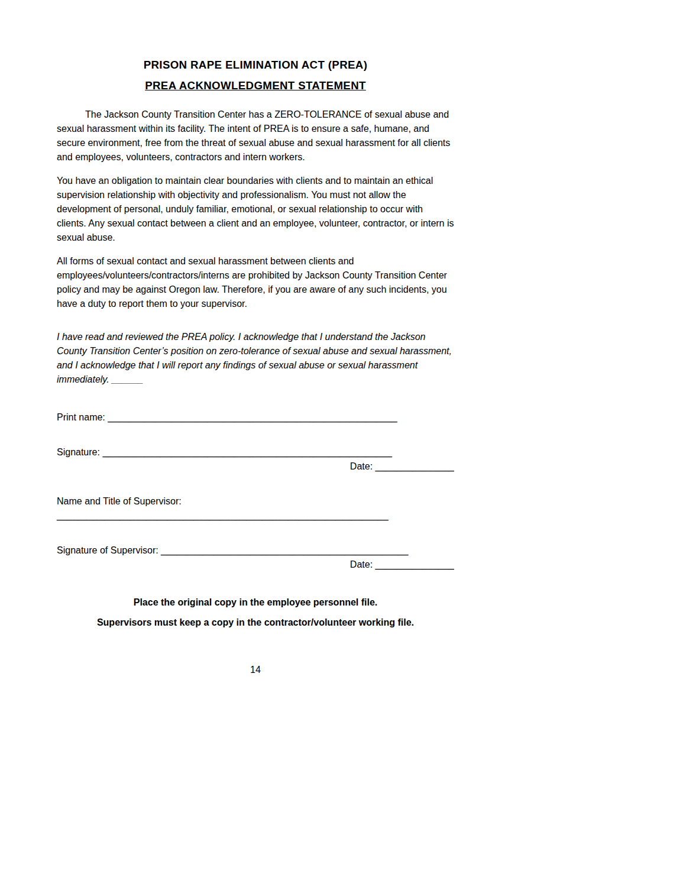PRISON RAPE ELIMINATION ACT (PREA)
PREA ACKNOWLEDGMENT STATEMENT
The Jackson County Transition Center has a ZERO-TOLERANCE of sexual abuse and sexual harassment within its facility. The intent of PREA is to ensure a safe, humane, and secure environment, free from the threat of sexual abuse and sexual harassment for all clients and employees, volunteers, contractors and intern workers.
You have an obligation to maintain clear boundaries with clients and to maintain an ethical supervision relationship with objectivity and professionalism. You must not allow the development of personal, unduly familiar, emotional, or sexual relationship to occur with clients. Any sexual contact between a client and an employee, volunteer, contractor, or intern is sexual abuse.
All forms of sexual contact and sexual harassment between clients and employees/volunteers/contractors/interns are prohibited by Jackson County Transition Center policy and may be against Oregon law. Therefore, if you are aware of any such incidents, you have a duty to report them to your supervisor.
I have read and reviewed the PREA policy. I acknowledge that I understand the Jackson County Transition Center’s position on zero-tolerance of sexual abuse and sexual harassment, and I acknowledge that I will report any findings of sexual abuse or sexual harassment immediately. ______
Print name: _______________________________________________________
Signature: _______________________________________________________ Date: _______________
Name and Title of Supervisor: _______________________________________________________________
Signature of Supervisor: _______________________________________________ Date: _______________
Place the original copy in the employee personnel file.
Supervisors must keep a copy in the contractor/volunteer working file.
14